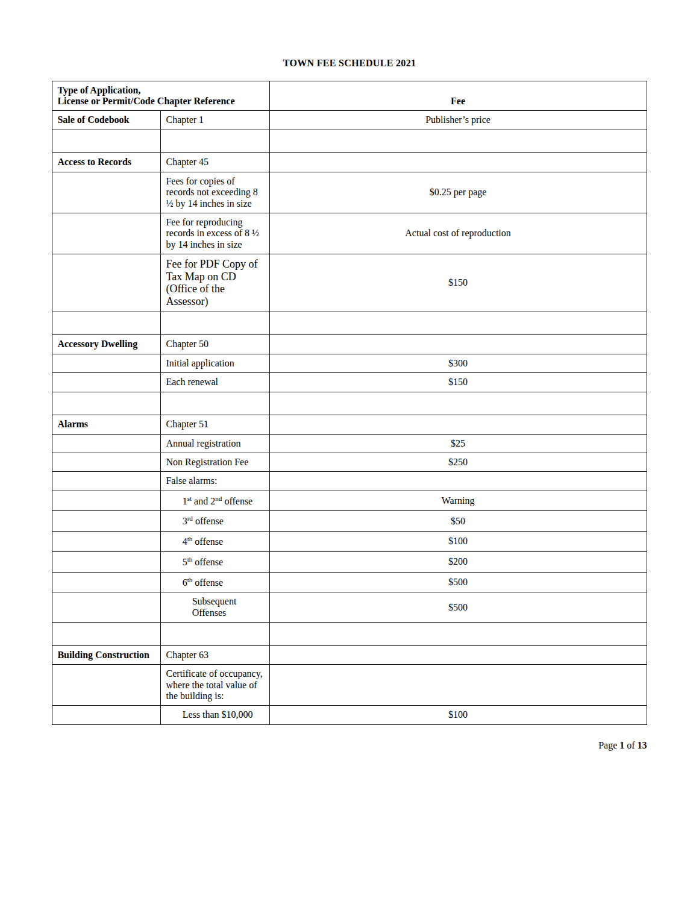TOWN FEE SCHEDULE 2021
| Type of Application, License or Permit/Code Chapter Reference | Fee |
| Sale of Codebook | Chapter 1 | Publisher’s price |
| Access to Records | Chapter 45 | |
| | Fees for copies of records not exceeding 8 ½ by 14 inches in size | $0.25 per page |
| | Fee for reproducing records in excess of 8 ½ by 14 inches in size | Actual cost of reproduction |
| | Fee for PDF Copy of Tax Map on CD (Office of the Assessor) | $150 |
| Accessory Dwelling | Chapter 50 | |
| | Initial application | $300 |
| | Each renewal | $150 |
| Alarms | Chapter 51 | |
| | Annual registration | $25 |
| | Non Registration Fee | $250 |
| | False alarms: | |
| | 1 st and 2 nd offense | Warning |
| | 3 rd offense | $50 |
| | 4 th offense | $100 |
| | 5 th offense | $200 |
| | 6 th offense | $500 |
| | Subsequent Offenses | $500 |
| Building Construction | Chapter 63 | |
| | Certificate of occupancy, where the total value of the building is: | |
| | Less than $10,000 | $100 |
Page 1 of 13